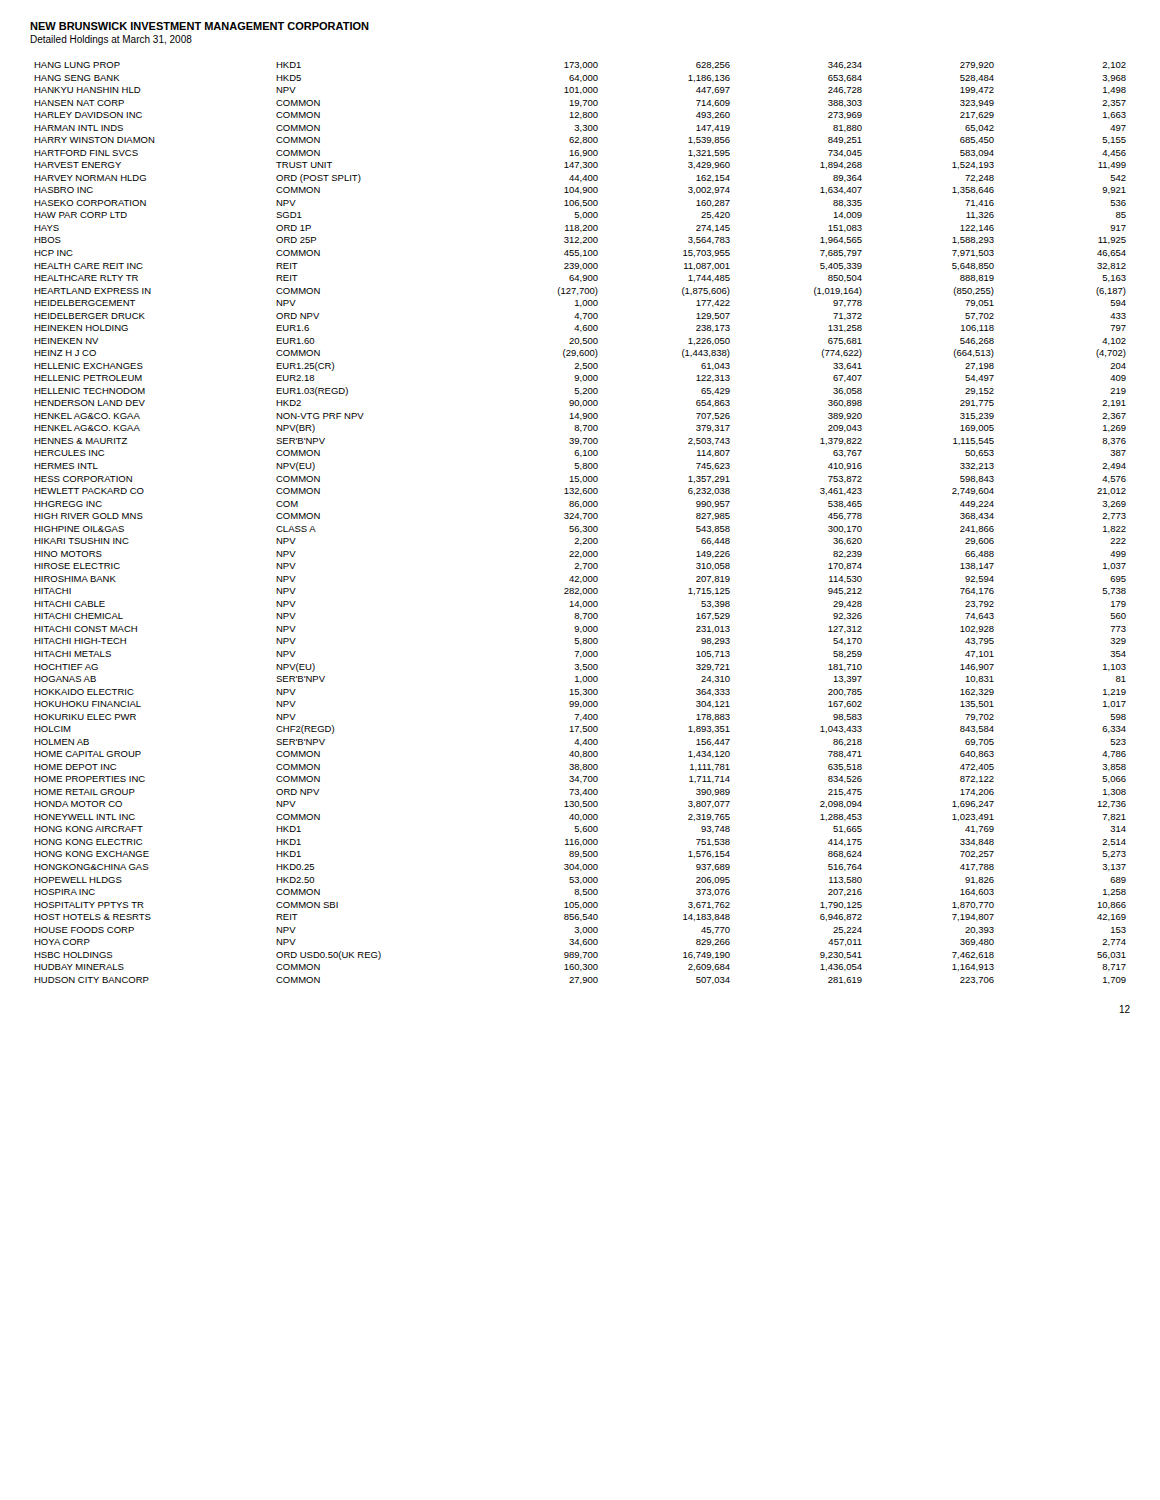New Brunswick Investment Management Corporation
Detailed Holdings at March 31, 2008
| HANG LUNG PROP | HKD1 | 173,000 | 628,256 | 346,234 | 279,920 | 2,102 |
| HANG SENG BANK | HKD5 | 64,000 | 1,186,136 | 653,684 | 528,484 | 3,968 |
| HANKYU HANSHIN HLD | NPV | 101,000 | 447,697 | 246,728 | 199,472 | 1,498 |
| HANSEN NAT CORP | COMMON | 19,700 | 714,609 | 388,303 | 323,949 | 2,357 |
| HARLEY DAVIDSON INC | COMMON | 12,800 | 493,260 | 273,969 | 217,629 | 1,663 |
| HARMAN INTL INDS | COMMON | 3,300 | 147,419 | 81,880 | 65,042 | 497 |
| HARRY WINSTON DIAMON | COMMON | 62,800 | 1,539,856 | 849,251 | 685,450 | 5,155 |
| HARTFORD FINL SVCS | COMMON | 16,900 | 1,321,595 | 734,045 | 583,094 | 4,456 |
| HARVEST ENERGY | TRUST UNIT | 147,300 | 3,429,960 | 1,894,268 | 1,524,193 | 11,499 |
| HARVEY NORMAN HLDG | ORD (POST SPLIT) | 44,400 | 162,154 | 89,364 | 72,248 | 542 |
| HASBRO INC | COMMON | 104,900 | 3,002,974 | 1,634,407 | 1,358,646 | 9,921 |
| HASEKO CORPORATION | NPV | 106,500 | 160,287 | 88,335 | 71,416 | 536 |
| HAW PAR CORP LTD | SGD1 | 5,000 | 25,420 | 14,009 | 11,326 | 85 |
| HAYS | ORD 1P | 118,200 | 274,145 | 151,083 | 122,146 | 917 |
| HBOS | ORD 25P | 312,200 | 3,564,783 | 1,964,565 | 1,588,293 | 11,925 |
| HCP INC | COMMON | 455,100 | 15,703,955 | 7,685,797 | 7,971,503 | 46,654 |
| HEALTH CARE REIT INC | REIT | 239,000 | 11,087,001 | 5,405,339 | 5,648,850 | 32,812 |
| HEALTHCARE RLTY TR | REIT | 64,900 | 1,744,485 | 850,504 | 888,819 | 5,163 |
| HEARTLAND EXPRESS IN | COMMON | (127,700) | (1,875,606) | (1,019,164) | (850,255) | (6,187) |
| HEIDELBERGCEMENT | NPV | 1,000 | 177,422 | 97,778 | 79,051 | 594 |
| HEIDELBERGER DRUCK | ORD NPV | 4,700 | 129,507 | 71,372 | 57,702 | 433 |
| HEINEKEN HOLDING | EUR1.6 | 4,600 | 238,173 | 131,258 | 106,118 | 797 |
| HEINEKEN NV | EUR1.60 | 20,500 | 1,226,050 | 675,681 | 546,268 | 4,102 |
| HEINZ H J CO | COMMON | (29,600) | (1,443,838) | (774,622) | (664,513) | (4,702) |
| HELLENIC EXCHANGES | EUR1.25(CR) | 2,500 | 61,043 | 33,641 | 27,198 | 204 |
| HELLENIC PETROLEUM | EUR2.18 | 9,000 | 122,313 | 67,407 | 54,497 | 409 |
| HELLENIC TECHNODOM | EUR1.03(REGD) | 5,200 | 65,429 | 36,058 | 29,152 | 219 |
| HENDERSON LAND DEV | HKD2 | 90,000 | 654,863 | 360,898 | 291,775 | 2,191 |
| HENKEL AG&CO. KGAA | NON-VTG PRF NPV | 14,900 | 707,526 | 389,920 | 315,239 | 2,367 |
| HENKEL AG&CO. KGAA | NPV(BR) | 8,700 | 379,317 | 209,043 | 169,005 | 1,269 |
| HENNES & MAURITZ | SER'B'NPV | 39,700 | 2,503,743 | 1,379,822 | 1,115,545 | 8,376 |
| HERCULES INC | COMMON | 6,100 | 114,807 | 63,767 | 50,653 | 387 |
| HERMES INTL | NPV(EU) | 5,800 | 745,623 | 410,916 | 332,213 | 2,494 |
| HESS CORPORATION | COMMON | 15,000 | 1,357,291 | 753,872 | 598,843 | 4,576 |
| HEWLETT PACKARD CO | COMMON | 132,600 | 6,232,038 | 3,461,423 | 2,749,604 | 21,012 |
| HHGREGG INC | COM | 86,000 | 990,957 | 538,465 | 449,224 | 3,269 |
| HIGH RIVER GOLD MNS | COMMON | 324,700 | 827,985 | 456,778 | 368,434 | 2,773 |
| HIGHPINE OIL&GAS | CLASS A | 56,300 | 543,858 | 300,170 | 241,866 | 1,822 |
| HIKARI TSUSHIN INC | NPV | 2,200 | 66,448 | 36,620 | 29,606 | 222 |
| HINO MOTORS | NPV | 22,000 | 149,226 | 82,239 | 66,488 | 499 |
| HIROSE ELECTRIC | NPV | 2,700 | 310,058 | 170,874 | 138,147 | 1,037 |
| HIROSHIMA BANK | NPV | 42,000 | 207,819 | 114,530 | 92,594 | 695 |
| HITACHI | NPV | 282,000 | 1,715,125 | 945,212 | 764,176 | 5,738 |
| HITACHI CABLE | NPV | 14,000 | 53,398 | 29,428 | 23,792 | 179 |
| HITACHI CHEMICAL | NPV | 8,700 | 167,529 | 92,326 | 74,643 | 560 |
| HITACHI CONST MACH | NPV | 9,000 | 231,013 | 127,312 | 102,928 | 773 |
| HITACHI HIGH-TECH | NPV | 5,800 | 98,293 | 54,170 | 43,795 | 329 |
| HITACHI METALS | NPV | 7,000 | 105,713 | 58,259 | 47,101 | 354 |
| HOCHTIEF AG | NPV(EU) | 3,500 | 329,721 | 181,710 | 146,907 | 1,103 |
| HOGANAS AB | SER'B'NPV | 1,000 | 24,310 | 13,397 | 10,831 | 81 |
| HOKKAIDO ELECTRIC | NPV | 15,300 | 364,333 | 200,785 | 162,329 | 1,219 |
| HOKUHOKU FINANCIAL | NPV | 99,000 | 304,121 | 167,602 | 135,501 | 1,017 |
| HOKURIKU ELEC PWR | NPV | 7,400 | 178,883 | 98,583 | 79,702 | 598 |
| HOLCIM | CHF2(REGD) | 17,500 | 1,893,351 | 1,043,433 | 843,584 | 6,334 |
| HOLMEN AB | SER'B'NPV | 4,400 | 156,447 | 86,218 | 69,705 | 523 |
| HOME CAPITAL GROUP | COMMON | 40,800 | 1,434,120 | 788,471 | 640,863 | 4,786 |
| HOME DEPOT INC | COMMON | 38,800 | 1,111,781 | 635,518 | 472,405 | 3,858 |
| HOME PROPERTIES INC | COMMON | 34,700 | 1,711,714 | 834,526 | 872,122 | 5,066 |
| HOME RETAIL GROUP | ORD NPV | 73,400 | 390,989 | 215,475 | 174,206 | 1,308 |
| HONDA MOTOR CO | NPV | 130,500 | 3,807,077 | 2,098,094 | 1,696,247 | 12,736 |
| HONEYWELL INTL INC | COMMON | 40,000 | 2,319,765 | 1,288,453 | 1,023,491 | 7,821 |
| HONG KONG AIRCRAFT | HKD1 | 5,600 | 93,748 | 51,665 | 41,769 | 314 |
| HONG KONG ELECTRIC | HKD1 | 116,000 | 751,538 | 414,175 | 334,848 | 2,514 |
| HONG KONG EXCHANGE | HKD1 | 89,500 | 1,576,154 | 868,624 | 702,257 | 5,273 |
| HONGKONG&CHINA GAS | HKD0.25 | 304,000 | 937,689 | 516,764 | 417,788 | 3,137 |
| HOPEWELL HLDGS | HKD2.50 | 53,000 | 206,095 | 113,580 | 91,826 | 689 |
| HOSPIRA INC | COMMON | 8,500 | 373,076 | 207,216 | 164,603 | 1,258 |
| HOSPITALITY PPTYS TR | COMMON SBI | 105,000 | 3,671,762 | 1,790,125 | 1,870,770 | 10,866 |
| HOST HOTELS & RESRTS | REIT | 856,540 | 14,183,848 | 6,946,872 | 7,194,807 | 42,169 |
| HOUSE FOODS CORP | NPV | 3,000 | 45,770 | 25,224 | 20,393 | 153 |
| HOYA CORP | NPV | 34,600 | 829,266 | 457,011 | 369,480 | 2,774 |
| HSBC HOLDINGS | ORD USD0.50(UK REG) | 989,700 | 16,749,190 | 9,230,541 | 7,462,618 | 56,031 |
| HUDBAY MINERALS | COMMON | 160,300 | 2,609,684 | 1,436,054 | 1,164,913 | 8,717 |
| HUDSON CITY BANCORP | COMMON | 27,900 | 507,034 | 281,619 | 223,706 | 1,709 |
12